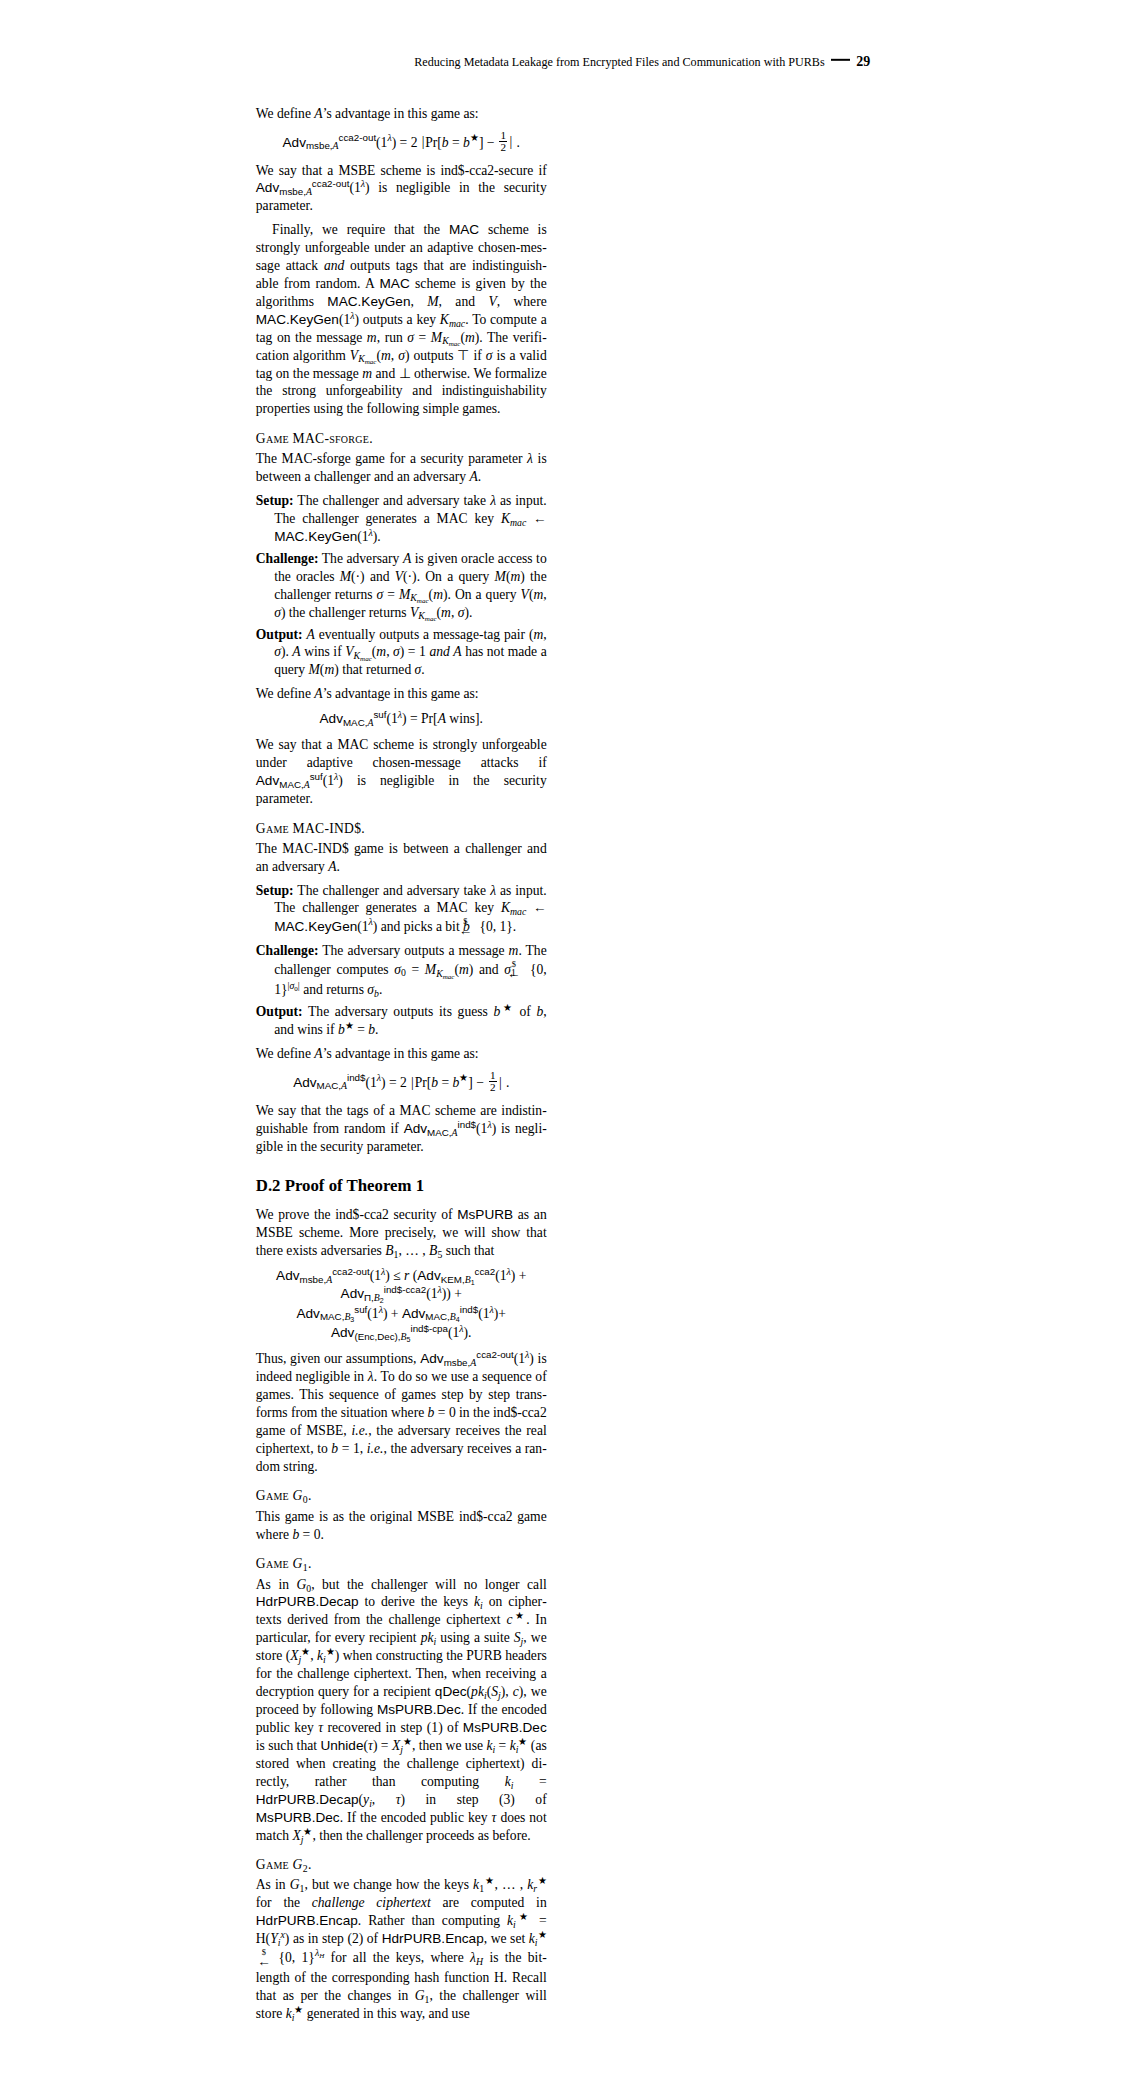Reducing Metadata Leakage from Encrypted Files and Communication with PURBs 29
We define A’s advantage in this game as:
Advmsbe,Acca2-out(1λ) = 2 |Pr[b = b★] − 12| .
We say that a MSBE scheme is ind$-cca2-secure if Advmsbe,Acca2-out(1λ) is negligible in the security parameter.
Finally, we require that the MAC scheme is strongly unforgeable under an adaptive chosen-message attack and outputs tags that are indistinguishable from random. A MAC scheme is given by the algorithms MAC.KeyGen, M, and V, where MAC.KeyGen(1λ) outputs a key Kmac. To compute a tag on the message m, run σ = MKmac(m). The verification algorithm VKmac(m, σ) outputs ⊤ if σ is a valid tag on the message m and ⊥ otherwise. We formalize the strong unforgeability and indistinguishability properties using the following simple games.
Game MAC-sforge.
The MAC-sforge game for a security parameter λ is between a challenger and an adversary A.
Setup: The challenger and adversary take λ as input. The challenger generates a MAC key Kmac ← MAC.KeyGen(1λ).
Challenge: The adversary A is given oracle access to the oracles M(·) and V(·). On a query M(m) the challenger returns σ = MKmac(m). On a query V(m, σ) the challenger returns VKmac(m, σ).
Output: A eventually outputs a message-tag pair (m, σ). A wins if VKmac(m, σ) = 1 and A has not made a query M(m) that returned σ.
We define A’s advantage in this game as:
AdvMAC,Asuf(1λ) = Pr[A wins].
We say that a MAC scheme is strongly unforgeable under adaptive chosen-message attacks if AdvMAC,Asuf(1λ) is negligible in the security parameter.
Game MAC-IND$.
The MAC-IND$ game is between a challenger and an adversary A.
Setup: The challenger and adversary take λ as input. The challenger generates a MAC key Kmac ← MAC.KeyGen(1λ) and picks a bit b $← {0, 1}.
Challenge: The adversary outputs a message m. The challenger computes σ0 = MKmac(m) and σ1 $← {0, 1}|σ0| and returns σb.
Output: The adversary outputs its guess b★ of b, and wins if b★ = b.
We define A’s advantage in this game as:
AdvMAC,Aind$(1λ) = 2 |Pr[b = b★] − 12| .
We say that the tags of a MAC scheme are indistinguishable from random if AdvMAC,Aind$(1λ) is negligible in the security parameter.
D.2 Proof of Theorem 1
We prove the ind$-cca2 security of MsPURB as an MSBE scheme. More precisely, we will show that there exists adversaries B1, … , B5 such that
Advmsbe,Acca2-out(1λ) ≤ r (AdvKEM,B1cca2(1λ) + AdvΠ,B2ind$-cca2(1λ)) + AdvMAC,B3suf(1λ) + AdvMAC,B4ind$(1λ)+ Adv(Enc,Dec),B5ind$-cpa(1λ).
Thus, given our assumptions, Advmsbe,Acca2-out(1λ) is indeed negligible in λ. To do so we use a sequence of games. This sequence of games step by step transforms from the situation where b = 0 in the ind$-cca2 game of MSBE, i.e., the adversary receives the real ciphertext, to b = 1, i.e., the adversary receives a random string.
Game G0.
This game is as the original MSBE ind$-cca2 game where b = 0.
Game G1.
As in G0, but the challenger will no longer call HdrPURB.Decap to derive the keys ki on ciphertexts derived from the challenge ciphertext c★. In particular, for every recipient pki using a suite Sj, we store (Xj★, ki★) when constructing the PURB headers for the challenge ciphertext. Then, when receiving a decryption query for a recipient qDec(pki(Sj), c), we proceed by following MsPURB.Dec. If the encoded public key τ recovered in step (1) of MsPURB.Dec is such that Unhide(τ) = Xj★, then we use ki = ki★ (as stored when creating the challenge ciphertext) directly, rather than computing ki = HdrPURB.Decap(yi, τ) in step (3) of MsPURB.Dec. If the encoded public key τ does not match Xj★, then the challenger proceeds as before.
Game G2.
As in G1, but we change how the keys k1★, … , kr★ for the challenge ciphertext are computed in HdrPURB.Encap. Rather than computing ki★ = H(Yix) as in step (2) of HdrPURB.Encap, we set ki★ $← {0, 1}λH for all the keys, where λH is the bit-length of the corresponding hash function H. Recall that as per the changes in G1, the challenger will store ki★ generated in this way, and use